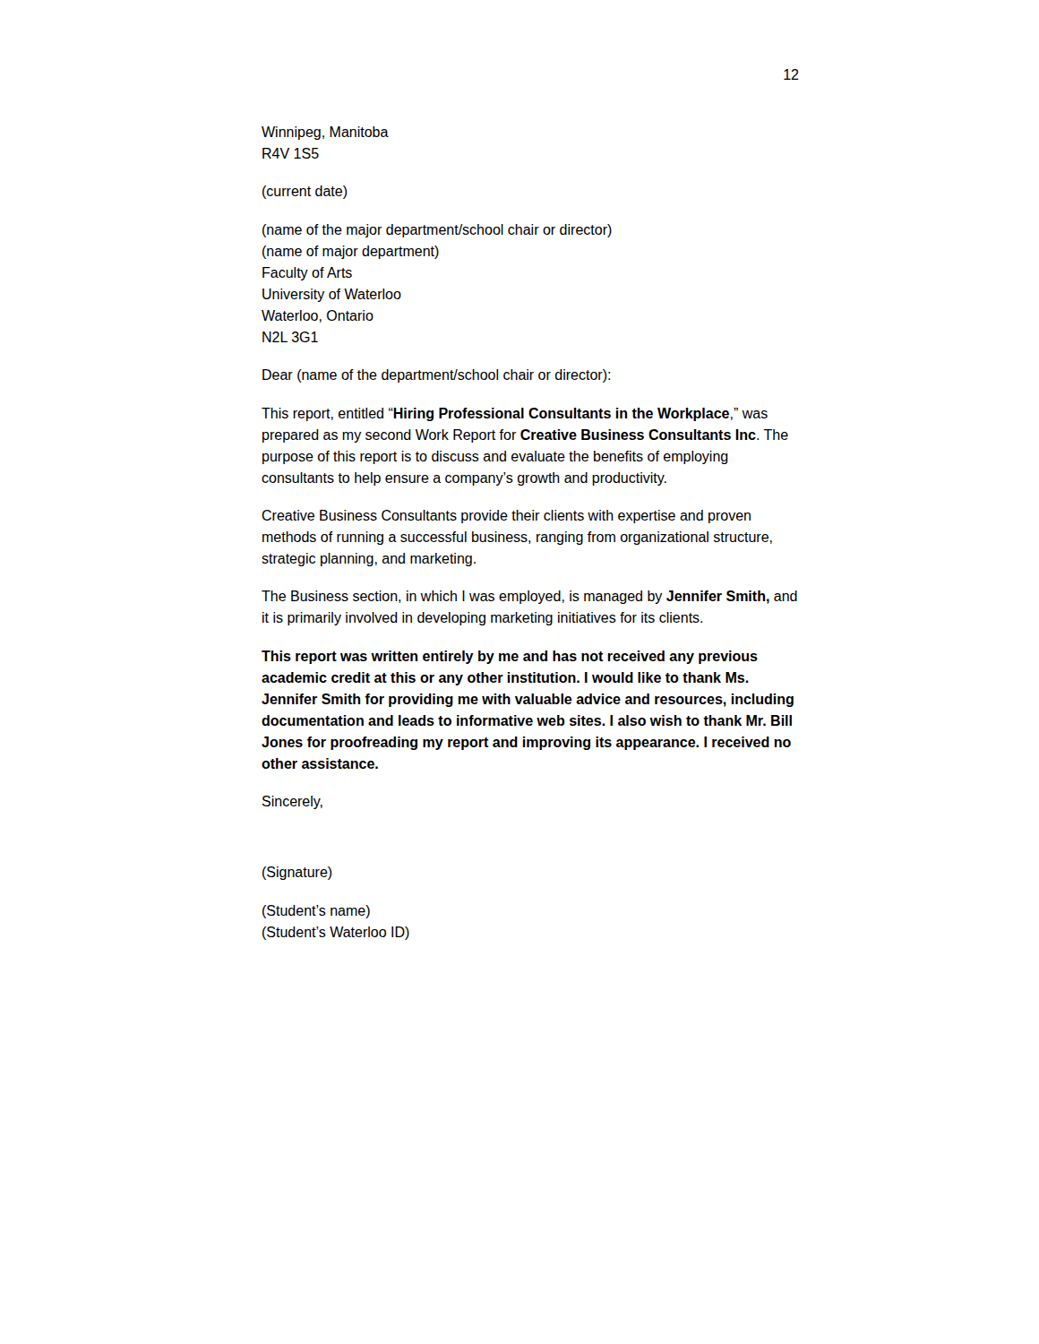12
Winnipeg, Manitoba
R4V 1S5
(current date)
(name of the major department/school chair or director)
(name of major department)
Faculty of Arts
University of Waterloo
Waterloo, Ontario
N2L 3G1
Dear (name of the department/school chair or director):
This report, entitled “Hiring Professional Consultants in the Workplace,” was prepared as my second Work Report for Creative Business Consultants Inc. The purpose of this report is to discuss and evaluate the benefits of employing consultants to help ensure a company’s growth and productivity.
Creative Business Consultants provide their clients with expertise and proven methods of running a successful business, ranging from organizational structure, strategic planning, and marketing.
The Business section, in which I was employed, is managed by Jennifer Smith, and it is primarily involved in developing marketing initiatives for its clients.
This report was written entirely by me and has not received any previous academic credit at this or any other institution. I would like to thank Ms. Jennifer Smith for providing me with valuable advice and resources, including documentation and leads to informative web sites. I also wish to thank Mr. Bill Jones for proofreading my report and improving its appearance. I received no other assistance.
Sincerely,
(Signature)
(Student’s name)
(Student’s Waterloo ID)